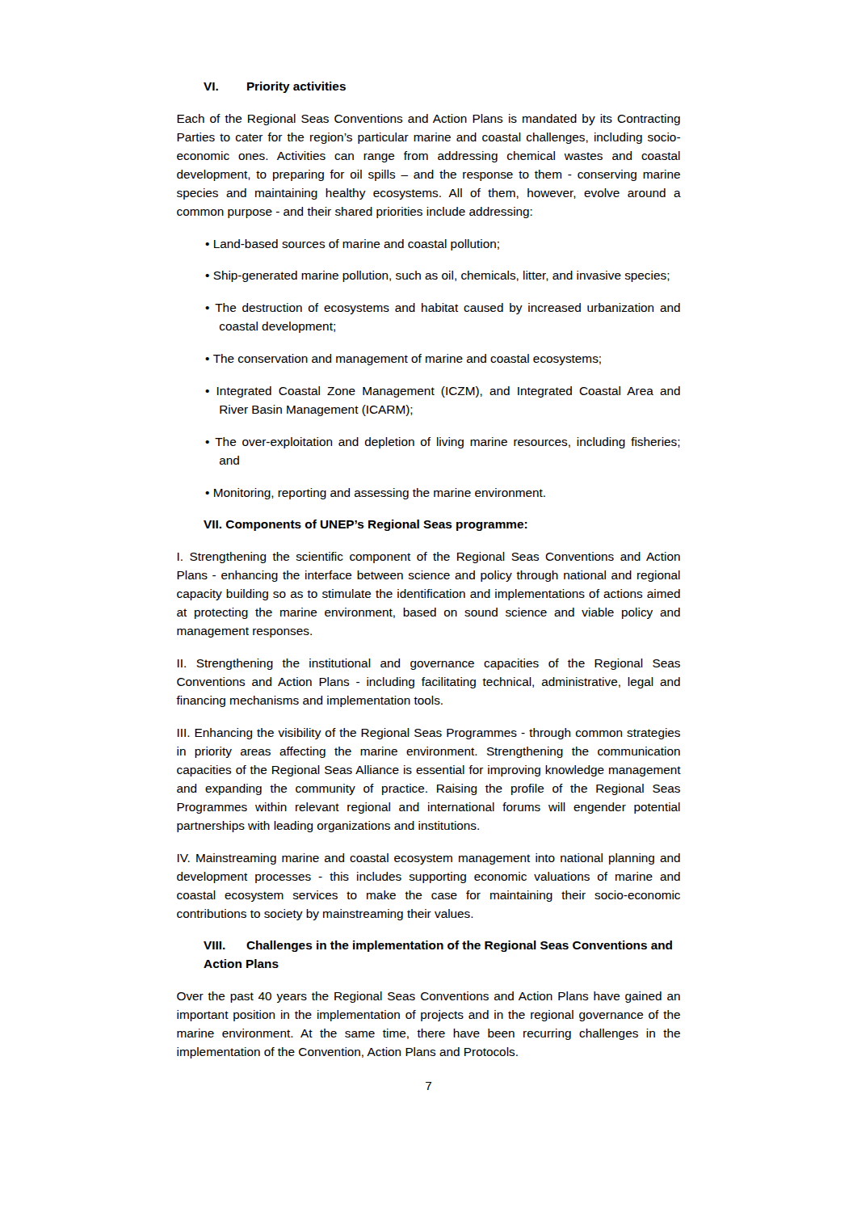VI. Priority activities
Each of the Regional Seas Conventions and Action Plans is mandated by its Contracting Parties to cater for the region’s particular marine and coastal challenges, including socio-economic ones. Activities can range from addressing chemical wastes and coastal development, to preparing for oil spills – and the response to them - conserving marine species and maintaining healthy ecosystems. All of them, however, evolve around a common purpose - and their shared priorities include addressing:
Land-based sources of marine and coastal pollution;
Ship-generated marine pollution, such as oil, chemicals, litter, and invasive species;
The destruction of ecosystems and habitat caused by increased urbanization and coastal development;
The conservation and management of marine and coastal ecosystems;
Integrated Coastal Zone Management (ICZM), and Integrated Coastal Area and River Basin Management (ICARM);
The over-exploitation and depletion of living marine resources, including fisheries; and
Monitoring, reporting and assessing the marine environment.
VII. Components of UNEP’s Regional Seas programme:
I. Strengthening the scientific component of the Regional Seas Conventions and Action Plans - enhancing the interface between science and policy through national and regional capacity building so as to stimulate the identification and implementations of actions aimed at protecting the marine environment, based on sound science and viable policy and management responses.
II. Strengthening the institutional and governance capacities of the Regional Seas Conventions and Action Plans - including facilitating technical, administrative, legal and financing mechanisms and implementation tools.
III. Enhancing the visibility of the Regional Seas Programmes - through common strategies in priority areas affecting the marine environment. Strengthening the communication capacities of the Regional Seas Alliance is essential for improving knowledge management and expanding the community of practice. Raising the profile of the Regional Seas Programmes within relevant regional and international forums will engender potential partnerships with leading organizations and institutions.
IV. Mainstreaming marine and coastal ecosystem management into national planning and development processes - this includes supporting economic valuations of marine and coastal ecosystem services to make the case for maintaining their socio-economic contributions to society by mainstreaming their values.
VIII. Challenges in the implementation of the Regional Seas Conventions and Action Plans
Over the past 40 years the Regional Seas Conventions and Action Plans have gained an important position in the implementation of projects and in the regional governance of the marine environment. At the same time, there have been recurring challenges in the implementation of the Convention, Action Plans and Protocols.
7